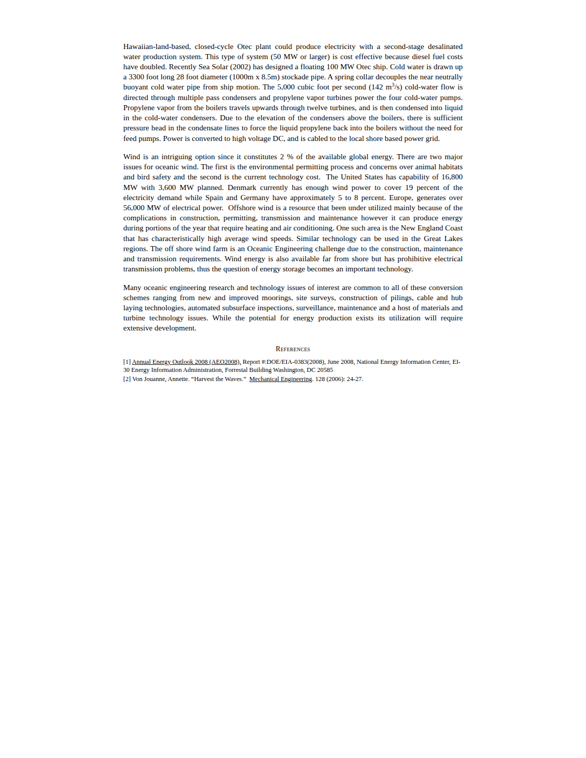Hawaiian-land-based, closed-cycle Otec plant could produce electricity with a second-stage desalinated water production system. This type of system (50 MW or larger) is cost effective because diesel fuel costs have doubled. Recently Sea Solar (2002) has designed a floating 100 MW Otec ship. Cold water is drawn up a 3300 foot long 28 foot diameter (1000m x 8.5m) stockade pipe. A spring collar decouples the near neutrally buoyant cold water pipe from ship motion. The 5,000 cubic foot per second (142 m3/s) cold-water flow is directed through multiple pass condensers and propylene vapor turbines power the four cold-water pumps. Propylene vapor from the boilers travels upwards through twelve turbines, and is then condensed into liquid in the cold-water condensers. Due to the elevation of the condensers above the boilers, there is sufficient pressure head in the condensate lines to force the liquid propylene back into the boilers without the need for feed pumps. Power is converted to high voltage DC, and is cabled to the local shore based power grid.
Wind is an intriguing option since it constitutes 2 % of the available global energy. There are two major issues for oceanic wind. The first is the environmental permitting process and concerns over animal habitats and bird safety and the second is the current technology cost. The United States has capability of 16,800 MW with 3,600 MW planned. Denmark currently has enough wind power to cover 19 percent of the electricity demand while Spain and Germany have approximately 5 to 8 percent. Europe, generates over 56,000 MW of electrical power. Offshore wind is a resource that been under utilized mainly because of the complications in construction, permitting, transmission and maintenance however it can produce energy during portions of the year that require heating and air conditioning. One such area is the New England Coast that has characteristically high average wind speeds. Similar technology can be used in the Great Lakes regions. The off shore wind farm is an Oceanic Engineering challenge due to the construction, maintenance and transmission requirements. Wind energy is also available far from shore but has prohibitive electrical transmission problems, thus the question of energy storage becomes an important technology.
Many oceanic engineering research and technology issues of interest are common to all of these conversion schemes ranging from new and improved moorings, site surveys, construction of pilings, cable and hub laying technologies, automated subsurface inspections, surveillance, maintenance and a host of materials and turbine technology issues. While the potential for energy production exists its utilization will require extensive development.
References
[1] Annual Energy Outlook 2008 (AEO2008), Report #:DOE/EIA-0383(2008), June 2008, National Energy Information Center, EI-30 Energy Information Administration, Forrestal Building Washington, DC 20585
[2] Von Jouanne, Annette. “Harvest the Waves.” Mechanical Engineering. 128 (2006): 24-27.